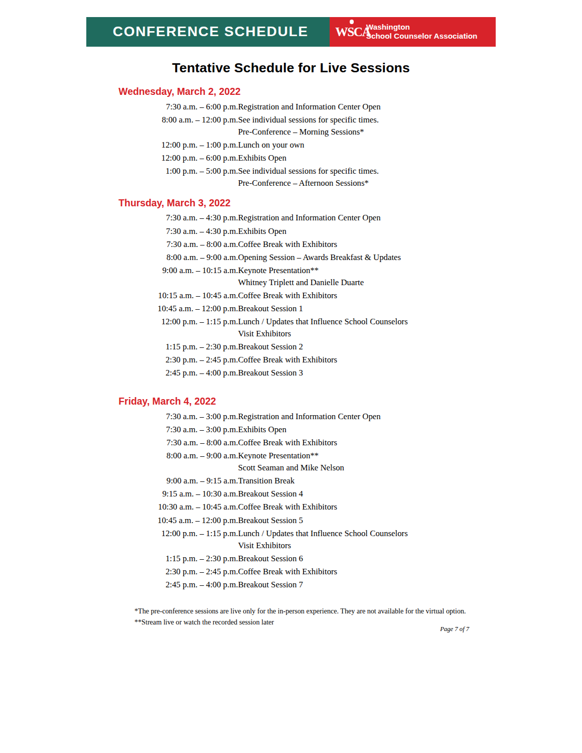Conference Schedule
WSCA
Washington School Counselor Association
Tentative Schedule for Live Sessions
Wednesday, March 2, 2022
| 7:30 a.m. – 6:00 p.m. | Registration and Information Center Open |
| 8:00 a.m. – 12:00 p.m. | See individual sessions for specific times. Pre-Conference – Morning Sessions* |
| 12:00 p.m. – 1:00 p.m. | Lunch on your own |
| 12:00 p.m. – 6:00 p.m. | Exhibits Open |
| 1:00 p.m. – 5:00 p.m. | See individual sessions for specific times. Pre-Conference – Afternoon Sessions* |
Thursday, March 3, 2022
| 7:30 a.m. – 4:30 p.m. | Registration and Information Center Open |
| 7:30 a.m. – 4:30 p.m. | Exhibits Open |
| 7:30 a.m. – 8:00 a.m. | Coffee Break with Exhibitors |
| 8:00 a.m. – 9:00 a.m. | Opening Session – Awards Breakfast & Updates |
| 9:00 a.m. – 10:15 a.m. | Keynote Presentation** Whitney Triplett and Danielle Duarte |
| 10:15 a.m. – 10:45 a.m. | Coffee Break with Exhibitors |
| 10:45 a.m. – 12:00 p.m. | Breakout Session 1 |
| 12:00 p.m. – 1:15 p.m. | Lunch / Updates that Influence School Counselors Visit Exhibitors |
| 1:15 p.m. – 2:30 p.m. | Breakout Session 2 |
| 2:30 p.m. – 2:45 p.m. | Coffee Break with Exhibitors |
| 2:45 p.m. – 4:00 p.m. | Breakout Session 3 |
Friday, March 4, 2022
| 7:30 a.m. – 3:00 p.m. | Registration and Information Center Open |
| 7:30 a.m. – 3:00 p.m. | Exhibits Open |
| 7:30 a.m. – 8:00 a.m. | Coffee Break with Exhibitors |
| 8:00 a.m. – 9:00 a.m. | Keynote Presentation** Scott Seaman and Mike Nelson |
| 9:00 a.m. – 9:15 a.m. | Transition Break |
| 9:15 a.m. – 10:30 a.m. | Breakout Session 4 |
| 10:30 a.m. – 10:45 a.m. | Coffee Break with Exhibitors |
| 10:45 a.m. – 12:00 p.m. | Breakout Session 5 |
| 12:00 p.m. – 1:15 p.m. | Lunch / Updates that Influence School Counselors Visit Exhibitors |
| 1:15 p.m. – 2:30 p.m. | Breakout Session 6 |
| 2:30 p.m. – 2:45 p.m. | Coffee Break with Exhibitors |
| 2:45 p.m. – 4:00 p.m. | Breakout Session 7 |
*The pre-conference sessions are live only for the in-person experience. They are not available for the virtual option.
**Stream live or watch the recorded session later
Page 7 of 7